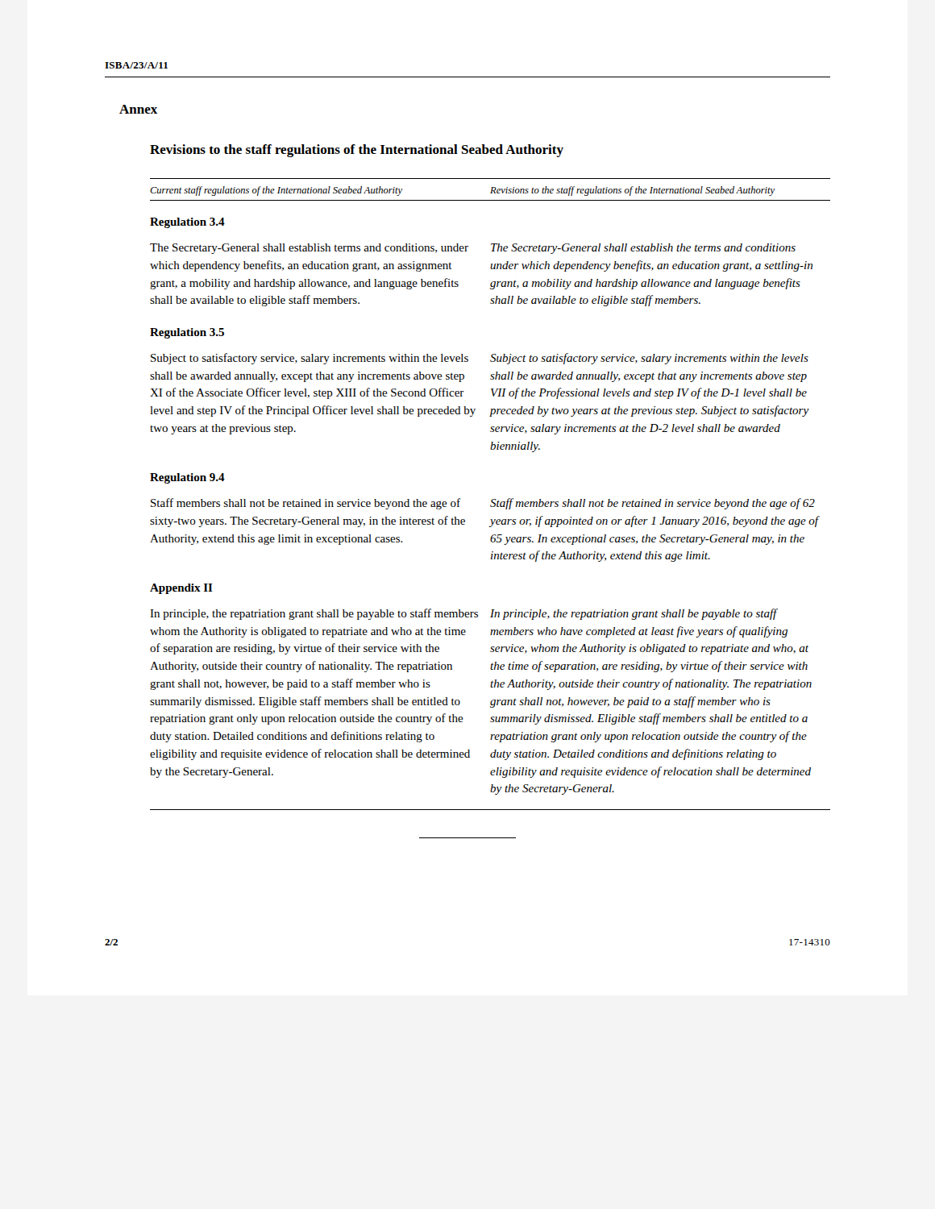ISBA/23/A/11
Annex
Revisions to the staff regulations of the International Seabed Authority
| Current staff regulations of the International Seabed Authority | Revisions to the staff regulations of the International Seabed Authority |
| --- | --- |
| Regulation 3.4 |
| The Secretary-General shall establish terms and conditions, under which dependency benefits, an education grant, an assignment grant, a mobility and hardship allowance, and language benefits shall be available to eligible staff members. | The Secretary-General shall establish the terms and conditions under which dependency benefits, an education grant, a settling-in grant, a mobility and hardship allowance and language benefits shall be available to eligible staff members. |
| Regulation 3.5 |
| Subject to satisfactory service, salary increments within the levels shall be awarded annually, except that any increments above step XI of the Associate Officer level, step XIII of the Second Officer level and step IV of the Principal Officer level shall be preceded by two years at the previous step. | Subject to satisfactory service, salary increments within the levels shall be awarded annually, except that any increments above step VII of the Professional levels and step IV of the D-1 level shall be preceded by two years at the previous step. Subject to satisfactory service, salary increments at the D-2 level shall be awarded biennially. |
| Regulation 9.4 |
| Staff members shall not be retained in service beyond the age of sixty-two years. The Secretary-General may, in the interest of the Authority, extend this age limit in exceptional cases. | Staff members shall not be retained in service beyond the age of 62 years or, if appointed on or after 1 January 2016, beyond the age of 65 years. In exceptional cases, the Secretary-General may, in the interest of the Authority, extend this age limit. |
| Appendix II |
| In principle, the repatriation grant shall be payable to staff members whom the Authority is obligated to repatriate and who at the time of separation are residing, by virtue of their service with the Authority, outside their country of nationality. The repatriation grant shall not, however, be paid to a staff member who is summarily dismissed. Eligible staff members shall be entitled to repatriation grant only upon relocation outside the country of the duty station. Detailed conditions and definitions relating to eligibility and requisite evidence of relocation shall be determined by the Secretary-General. | In principle, the repatriation grant shall be payable to staff members who have completed at least five years of qualifying service, whom the Authority is obligated to repatriate and who, at the time of separation, are residing, by virtue of their service with the Authority, outside their country of nationality. The repatriation grant shall not, however, be paid to a staff member who is summarily dismissed. Eligible staff members shall be entitled to a repatriation grant only upon relocation outside the country of the duty station. Detailed conditions and definitions relating to eligibility and requisite evidence of relocation shall be determined by the Secretary-General. |
2/2 17-14310